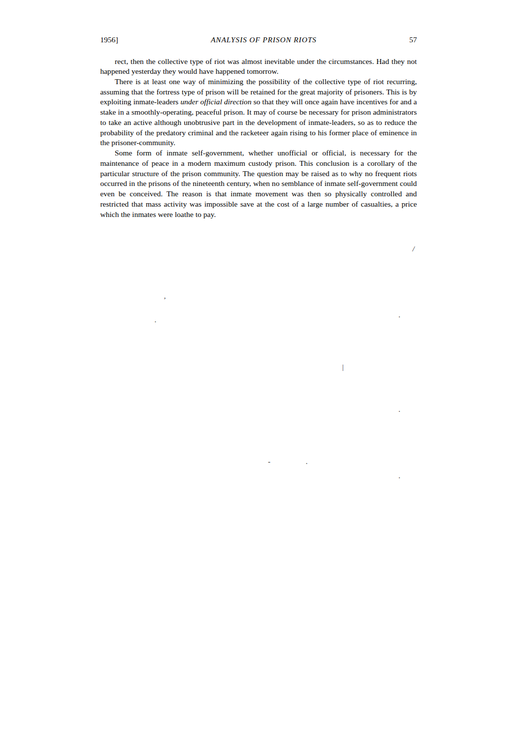1956] ANALYSIS OF PRISON RIOTS 57
rect, then the collective type of riot was almost inevitable under the circumstances. Had they not happened yesterday they would have happened tomorrow.
There is at least one way of minimizing the possibility of the collective type of riot recurring, assuming that the fortress type of prison will be retained for the great majority of prisoners. This is by exploiting inmate-leaders under official direction so that they will once again have incentives for and a stake in a smoothly-operating, peaceful prison. It may of course be necessary for prison administrators to take an active although unobtrusive part in the development of inmate-leaders, so as to reduce the probability of the predatory criminal and the racketeer again rising to his former place of eminence in the prisoner-community.
Some form of inmate self-government, whether unofficial or official, is necessary for the maintenance of peace in a modern maximum custody prison. This conclusion is a corollary of the particular structure of the prison community. The question may be raised as to why no frequent riots occurred in the prisons of the nineteenth century, when no semblance of inmate self-government could even be conceived. The reason is that inmate movement was then so physically controlled and restricted that mass activity was impossible save at the cost of a large number of casualties, a price which the inmates were loathe to pay.
/ , . . | . - . .